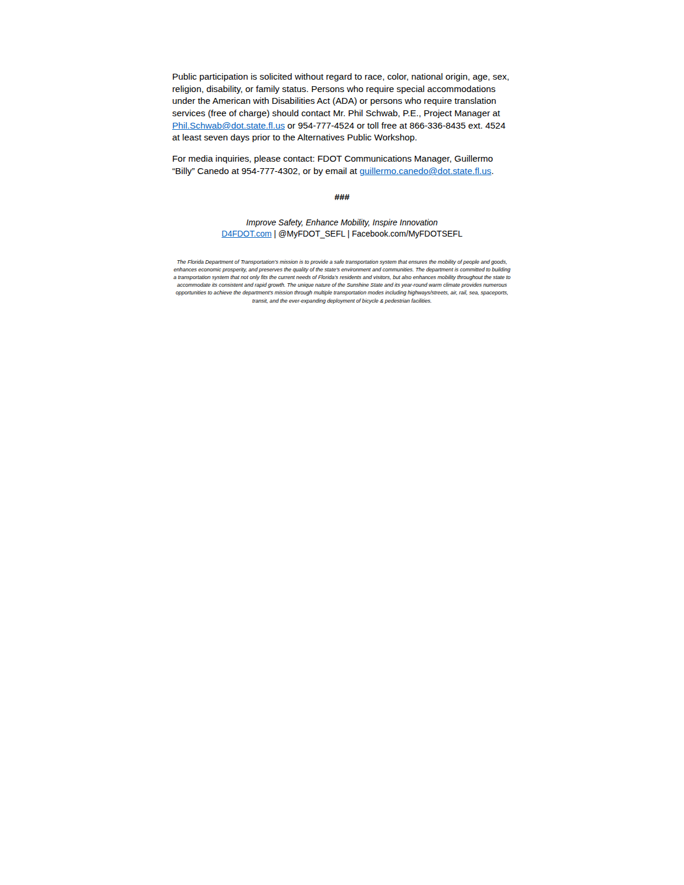Public participation is solicited without regard to race, color, national origin, age, sex, religion, disability, or family status. Persons who require special accommodations under the American with Disabilities Act (ADA) or persons who require translation services (free of charge) should contact Mr. Phil Schwab, P.E., Project Manager at Phil.Schwab@dot.state.fl.us or 954-777-4524 or toll free at 866-336-8435 ext. 4524 at least seven days prior to the Alternatives Public Workshop.
For media inquiries, please contact: FDOT Communications Manager, Guillermo “Billy” Canedo at 954-777-4302, or by email at guillermo.canedo@dot.state.fl.us.
###
Improve Safety, Enhance Mobility, Inspire Innovation
D4FDOT.com | @MyFDOT_SEFL | Facebook.com/MyFDOTSEFL
The Florida Department of Transportation’s mission is to provide a safe transportation system that ensures the mobility of people and goods, enhances economic prosperity, and preserves the quality of the state’s environment and communities. The department is committed to building a transportation system that not only fits the current needs of Florida’s residents and visitors, but also enhances mobility throughout the state to accommodate its consistent and rapid growth. The unique nature of the Sunshine State and its year-round warm climate provides numerous opportunities to achieve the department’s mission through multiple transportation modes including highways/streets, air, rail, sea, spaceports, transit, and the ever-expanding deployment of bicycle & pedestrian facilities.